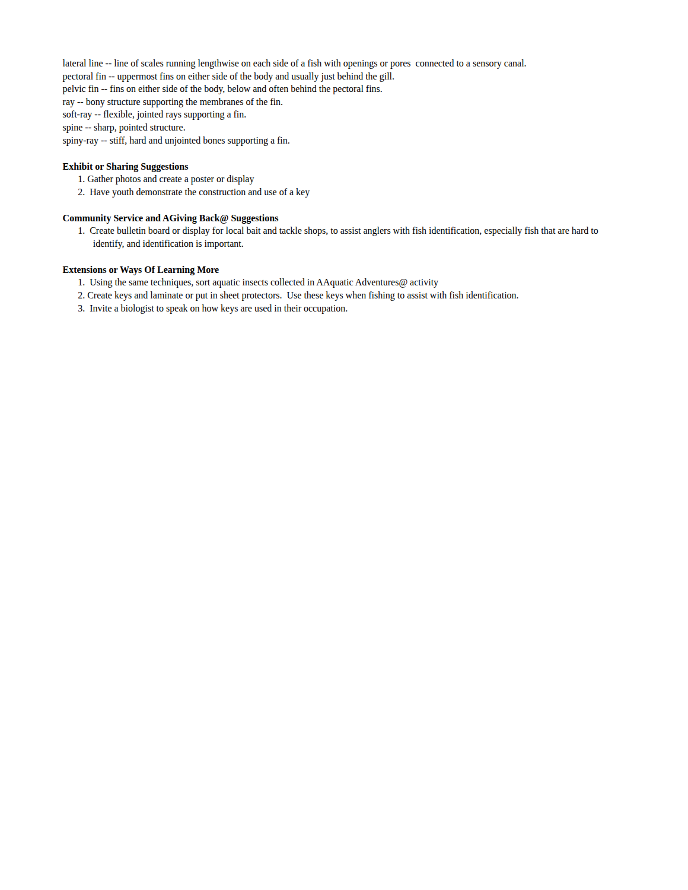lateral line -- line of scales running lengthwise on each side of a fish with openings or pores connected to a sensory canal.
pectoral fin -- uppermost fins on either side of the body and usually just behind the gill.
pelvic fin -- fins on either side of the body, below and often behind the pectoral fins.
ray -- bony structure supporting the membranes of the fin.
soft-ray -- flexible, jointed rays supporting a fin.
spine -- sharp, pointed structure.
spiny-ray -- stiff, hard and unjointed bones supporting a fin.
Exhibit or Sharing Suggestions
1. Gather photos and create a poster or display
2. Have youth demonstrate the construction and use of a key
Community Service and AGiving Back@ Suggestions
1. Create bulletin board or display for local bait and tackle shops, to assist anglers with fish identification, especially fish that are hard to identify, and identification is important.
Extensions or Ways Of Learning More
1. Using the same techniques, sort aquatic insects collected in AAquatic Adventures@ activity
2. Create keys and laminate or put in sheet protectors. Use these keys when fishing to assist with fish identification.
3. Invite a biologist to speak on how keys are used in their occupation.